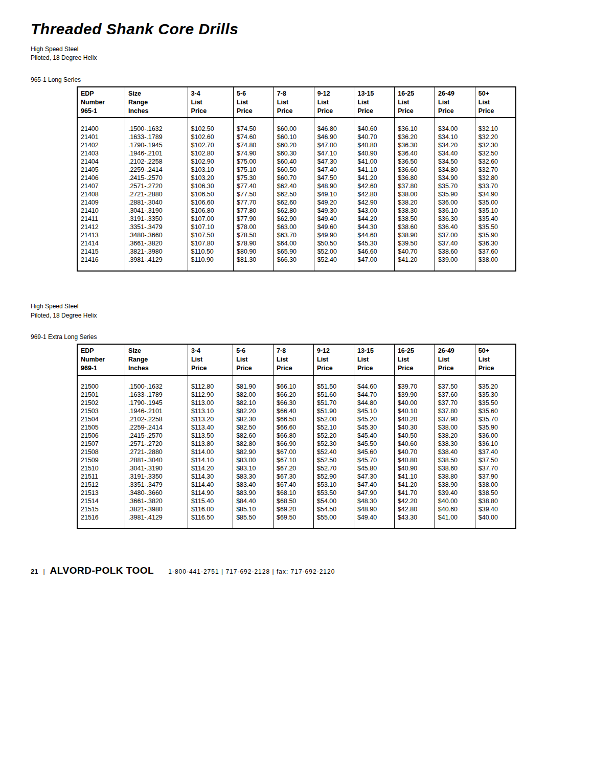Threaded Shank Core Drills
High Speed Steel
Piloted, 18 Degree Helix
965-1 Long Series
| EDP Number 965-1 | Size Range Inches | 3-4 List Price | 5-6 List Price | 7-8 List Price | 9-12 List Price | 13-15 List Price | 16-25 List Price | 26-49 List Price | 50+ List Price |
| --- | --- | --- | --- | --- | --- | --- | --- | --- | --- |
| 21400 | .1500-.1632 | $102.50 | $74.50 | $60.00 | $46.80 | $40.60 | $36.10 | $34.00 | $32.10 |
| 21401 | .1633-.1789 | $102.60 | $74.60 | $60.10 | $46.90 | $40.70 | $36.20 | $34.10 | $32.20 |
| 21402 | .1790-.1945 | $102.70 | $74.80 | $60.20 | $47.00 | $40.80 | $36.30 | $34.20 | $32.30 |
| 21403 | .1946-.2101 | $102.80 | $74.90 | $60.30 | $47.10 | $40.90 | $36.40 | $34.40 | $32.50 |
| 21404 | .2102-.2258 | $102.90 | $75.00 | $60.40 | $47.30 | $41.00 | $36.50 | $34.50 | $32.60 |
| 21405 | .2259-.2414 | $103.10 | $75.10 | $60.50 | $47.40 | $41.10 | $36.60 | $34.80 | $32.70 |
| 21406 | .2415-.2570 | $103.20 | $75.30 | $60.70 | $47.50 | $41.20 | $36.80 | $34.90 | $32.80 |
| 21407 | .2571-.2720 | $106.30 | $77.40 | $62.40 | $48.90 | $42.60 | $37.80 | $35.70 | $33.70 |
| 21408 | .2721-.2880 | $106.50 | $77.50 | $62.50 | $49.10 | $42.80 | $38.00 | $35.90 | $34.90 |
| 21409 | .2881-.3040 | $106.60 | $77.70 | $62.60 | $49.20 | $42.90 | $38.20 | $36.00 | $35.00 |
| 21410 | .3041-.3190 | $106.80 | $77.80 | $62.80 | $49.30 | $43.00 | $38.30 | $36.10 | $35.10 |
| 21411 | .3191-.3350 | $107.00 | $77.90 | $62.90 | $49.40 | $44.20 | $38.50 | $36.30 | $35.40 |
| 21412 | .3351-.3479 | $107.10 | $78.00 | $63.00 | $49.60 | $44.30 | $38.60 | $36.40 | $35.50 |
| 21413 | .3480-.3660 | $107.50 | $78.50 | $63.70 | $49.90 | $44.60 | $38.90 | $37.00 | $35.90 |
| 21414 | .3661-.3820 | $107.80 | $78.90 | $64.00 | $50.50 | $45.30 | $39.50 | $37.40 | $36.30 |
| 21415 | .3821-.3980 | $110.50 | $80.90 | $65.90 | $52.00 | $46.60 | $40.70 | $38.60 | $37.60 |
| 21416 | .3981-.4129 | $110.90 | $81.30 | $66.30 | $52.40 | $47.00 | $41.20 | $39.00 | $38.00 |
High Speed Steel
Piloted, 18 Degree Helix
969-1 Extra Long Series
| EDP Number 969-1 | Size Range Inches | 3-4 List Price | 5-6 List Price | 7-8 List Price | 9-12 List Price | 13-15 List Price | 16-25 List Price | 26-49 List Price | 50+ List Price |
| --- | --- | --- | --- | --- | --- | --- | --- | --- | --- |
| 21500 | .1500-.1632 | $112.80 | $81.90 | $66.10 | $51.50 | $44.60 | $39.70 | $37.50 | $35.20 |
| 21501 | .1633-.1789 | $112.90 | $82.00 | $66.20 | $51.60 | $44.70 | $39.90 | $37.60 | $35.30 |
| 21502 | .1790-.1945 | $113.00 | $82.10 | $66.30 | $51.70 | $44.80 | $40.00 | $37.70 | $35.50 |
| 21503 | .1946-.2101 | $113.10 | $82.20 | $66.40 | $51.90 | $45.10 | $40.10 | $37.80 | $35.60 |
| 21504 | .2102-.2258 | $113.20 | $82.30 | $66.50 | $52.00 | $45.20 | $40.20 | $37.90 | $35.70 |
| 21505 | .2259-.2414 | $113.40 | $82.50 | $66.60 | $52.10 | $45.30 | $40.30 | $38.00 | $35.90 |
| 21506 | .2415-.2570 | $113.50 | $82.60 | $66.80 | $52.20 | $45.40 | $40.50 | $38.20 | $36.00 |
| 21507 | .2571-.2720 | $113.80 | $82.80 | $66.90 | $52.30 | $45.50 | $40.60 | $38.30 | $36.10 |
| 21508 | .2721-.2880 | $114.00 | $82.90 | $67.00 | $52.40 | $45.60 | $40.70 | $38.40 | $37.40 |
| 21509 | .2881-.3040 | $114.10 | $83.00 | $67.10 | $52.50 | $45.70 | $40.80 | $38.50 | $37.50 |
| 21510 | .3041-.3190 | $114.20 | $83.10 | $67.20 | $52.70 | $45.80 | $40.90 | $38.60 | $37.70 |
| 21511 | .3191-.3350 | $114.30 | $83.30 | $67.30 | $52.90 | $47.30 | $41.10 | $38.80 | $37.90 |
| 21512 | .3351-.3479 | $114.40 | $83.40 | $67.40 | $53.10 | $47.40 | $41.20 | $38.90 | $38.00 |
| 21513 | .3480-.3660 | $114.90 | $83.90 | $68.10 | $53.50 | $47.90 | $41.70 | $39.40 | $38.50 |
| 21514 | .3661-.3820 | $115.40 | $84.40 | $68.50 | $54.00 | $48.30 | $42.20 | $40.00 | $38.80 |
| 21515 | .3821-.3980 | $116.00 | $85.10 | $69.20 | $54.50 | $48.90 | $42.80 | $40.60 | $39.40 |
| 21516 | .3981-.4129 | $116.50 | $85.50 | $69.50 | $55.00 | $49.40 | $43.30 | $41.00 | $40.00 |
21 | ALVORD-POLK TOOL 1-800-441-2751 | 717-692-2128 | fax: 717-692-2120